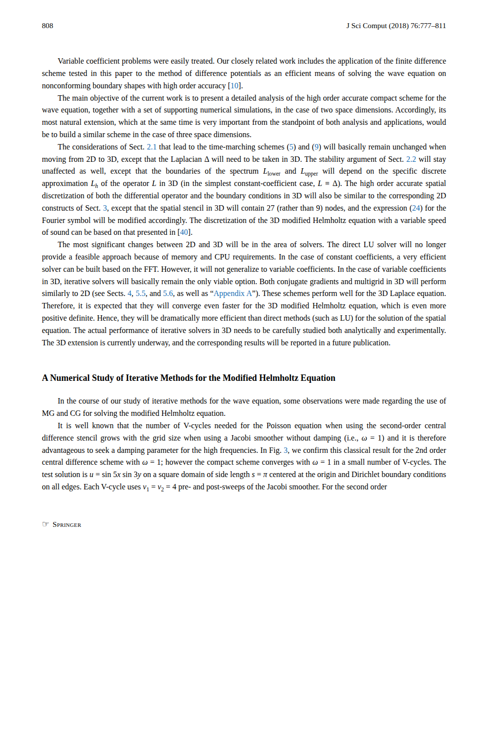808 J Sci Comput (2018) 76:777–811
Variable coefficient problems were easily treated. Our closely related work includes the application of the finite difference scheme tested in this paper to the method of difference potentials as an efficient means of solving the wave equation on nonconforming boundary shapes with high order accuracy [10].
The main objective of the current work is to present a detailed analysis of the high order accurate compact scheme for the wave equation, together with a set of supporting numerical simulations, in the case of two space dimensions. Accordingly, its most natural extension, which at the same time is very important from the standpoint of both analysis and applications, would be to build a similar scheme in the case of three space dimensions.
The considerations of Sect. 2.1 that lead to the time-marching schemes (5) and (9) will basically remain unchanged when moving from 2D to 3D, except that the Laplacian Δ will need to be taken in 3D. The stability argument of Sect. 2.2 will stay unaffected as well, except that the boundaries of the spectrum Llower and Lupper will depend on the specific discrete approximation Lh of the operator L in 3D (in the simplest constant-coefficient case, L ≡ Δ). The high order accurate spatial discretization of both the differential operator and the boundary conditions in 3D will also be similar to the corresponding 2D constructs of Sect. 3, except that the spatial stencil in 3D will contain 27 (rather than 9) nodes, and the expression (24) for the Fourier symbol will be modified accordingly. The discretization of the 3D modified Helmholtz equation with a variable speed of sound can be based on that presented in [40].
The most significant changes between 2D and 3D will be in the area of solvers. The direct LU solver will no longer provide a feasible approach because of memory and CPU requirements. In the case of constant coefficients, a very efficient solver can be built based on the FFT. However, it will not generalize to variable coefficients. In the case of variable coefficients in 3D, iterative solvers will basically remain the only viable option. Both conjugate gradients and multigrid in 3D will perform similarly to 2D (see Sects. 4, 5.5, and 5.6, as well as “Appendix A”). These schemes perform well for the 3D Laplace equation. Therefore, it is expected that they will converge even faster for the 3D modified Helmholtz equation, which is even more positive definite. Hence, they will be dramatically more efficient than direct methods (such as LU) for the solution of the spatial equation. The actual performance of iterative solvers in 3D needs to be carefully studied both analytically and experimentally. The 3D extension is currently underway, and the corresponding results will be reported in a future publication.
A Numerical Study of Iterative Methods for the Modified Helmholtz Equation
In the course of our study of iterative methods for the wave equation, some observations were made regarding the use of MG and CG for solving the modified Helmholtz equation.
It is well known that the number of V-cycles needed for the Poisson equation when using the second-order central difference stencil grows with the grid size when using a Jacobi smoother without damping (i.e., ω = 1) and it is therefore advantageous to seek a damping parameter for the high frequencies. In Fig. 3, we confirm this classical result for the 2nd order central difference scheme with ω = 1; however the compact scheme converges with ω = 1 in a small number of V-cycles. The test solution is u = sin 5x sin 3y on a square domain of side length s = π centered at the origin and Dirichlet boundary conditions on all edges. Each V-cycle uses ν1 = ν2 = 4 pre- and post-sweeps of the Jacobi smoother. For the second order
☞ Springer